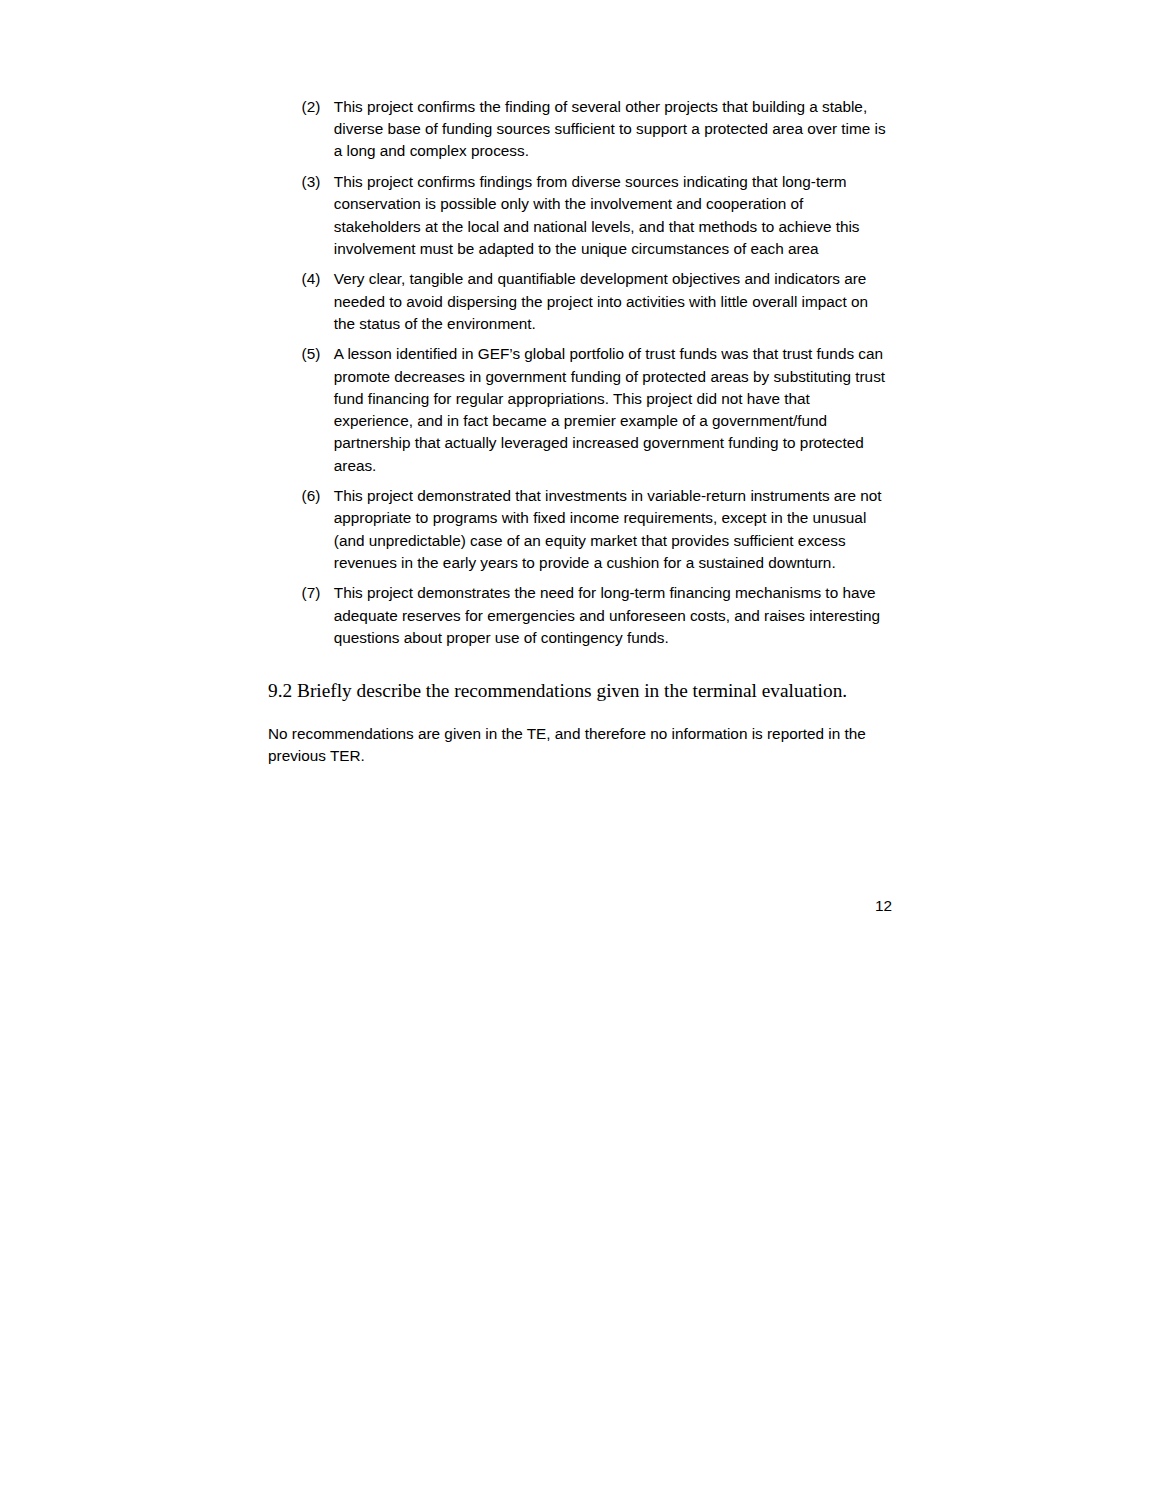This project confirms the finding of several other projects that building a stable, diverse base of funding sources sufficient to support a protected area over time is a long and complex process.
This project confirms findings from diverse sources indicating that long-term conservation is possible only with the involvement and cooperation of stakeholders at the local and national levels, and that methods to achieve this involvement must be adapted to the unique circumstances of each area
Very clear, tangible and quantifiable development objectives and indicators are needed to avoid dispersing the project into activities with little overall impact on the status of the environment.
A lesson identified in GEF’s global portfolio of trust funds was that trust funds can promote decreases in government funding of protected areas by substituting trust fund financing for regular appropriations. This project did not have that experience, and in fact became a premier example of a government/fund partnership that actually leveraged increased government funding to protected areas.
This project demonstrated that investments in variable-return instruments are not appropriate to programs with fixed income requirements, except in the unusual (and unpredictable) case of an equity market that provides sufficient excess revenues in the early years to provide a cushion for a sustained downturn.
This project demonstrates the need for long-term financing mechanisms to have adequate reserves for emergencies and unforeseen costs, and raises interesting questions about proper use of contingency funds.
9.2 Briefly describe the recommendations given in the terminal evaluation.
No recommendations are given in the TE, and therefore no information is reported in the previous TER.
12